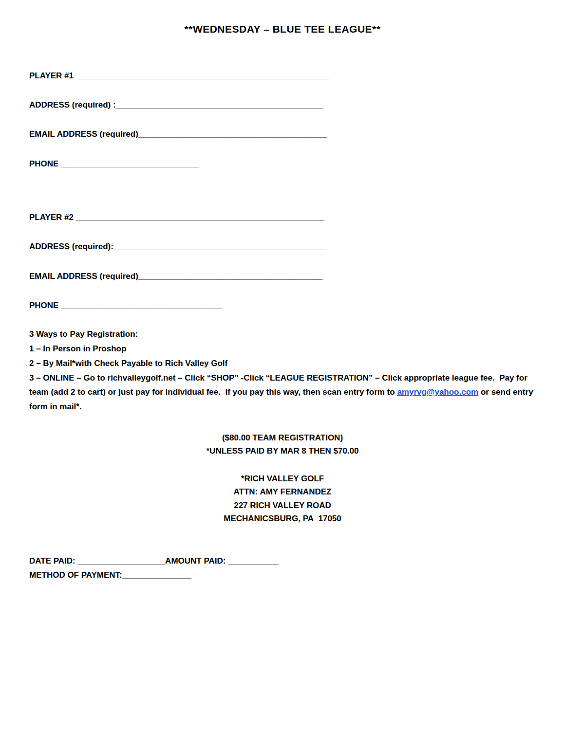**WEDNESDAY – BLUE TEE LEAGUE**
PLAYER #1 _______________________________________________________
ADDRESS (required) :_____________________________________________
EMAIL ADDRESS (required)_________________________________________
PHONE ______________________________
PLAYER #2 ______________________________________________________
ADDRESS (required):______________________________________________
EMAIL ADDRESS (required)________________________________________
PHONE ___________________________________
3 Ways to Pay Registration:
1 – In Person in Proshop
2 – By Mail*with Check Payable to Rich Valley Golf
3 – ONLINE – Go to richvalleygolf.net – Click “SHOP” -Click “LEAGUE REGISTRATION” – Click appropriate league fee. Pay for team (add 2 to cart) or just pay for individual fee. If you pay this way, then scan entry form to amyrvg@yahoo.com or send entry form in mail*.
($80.00 TEAM REGISTRATION)
*UNLESS PAID BY MAR 8 THEN $70.00
*RICH VALLEY GOLF
ATTN: AMY FERNANDEZ
227 RICH VALLEY ROAD
MECHANICSBURG, PA 17050
DATE PAID: ___________________AMOUNT PAID: ___________
METHOD OF PAYMENT:_______________